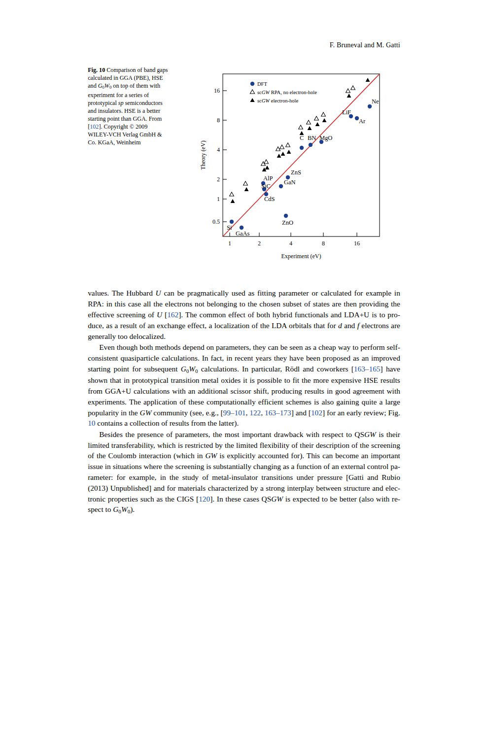F. Bruneval and M. Gatti
Fig. 10 Comparison of band gaps calculated in GGA (PBE), HSE and G0W0 on top of them with experiment for a series of prototypical sp semiconductors and insulators. HSE is a better starting point than GGA. From [102]. Copyright © 2009 WILEY-VCH Verlag GmbH & Co. KGaA, Weinheim
16 8 4 2 1 0.5 1 2 4 8 16 Experiment (eV) Theory (eV) DFT scGW RPA, no electron-hole scGW electron-hole LiF Ar Ne C BN MgO ZnS GaN AlP SiC CdS ZnO Si GaAs
values. The Hubbard U can be pragmatically used as fitting parameter or calculated for example in RPA: in this case all the electrons not belonging to the chosen subset of states are then providing the effective screening of U [162]. The common effect of both hybrid functionals and LDA+U is to produce, as a result of an exchange effect, a localization of the LDA orbitals that for d and f electrons are generally too delocalized.
Even though both methods depend on parameters, they can be seen as a cheap way to perform self-consistent quasiparticle calculations. In fact, in recent years they have been proposed as an improved starting point for subsequent G0W0 calculations. In particular, Rödl and coworkers [163–165] have shown that in prototypical transition metal oxides it is possible to fit the more expensive HSE results from GGA+U calculations with an additional scissor shift, producing results in good agreement with experiments. The application of these computationally efficient schemes is also gaining quite a large popularity in the GW community (see, e.g., [99–101, 122, 163–173] and [102] for an early review; Fig. 10 contains a collection of results from the latter).
Besides the presence of parameters, the most important drawback with respect to QSGW is their limited transferability, which is restricted by the limited flexibility of their description of the screening of the Coulomb interaction (which in GW is explicitly accounted for). This can become an important issue in situations where the screening is substantially changing as a function of an external control parameter: for example, in the study of metal-insulator transitions under pressure [Gatti and Rubio (2013) Unpublished] and for materials characterized by a strong interplay between structure and electronic properties such as the CIGS [120]. In these cases QSGW is expected to be better (also with respect to G0W0).